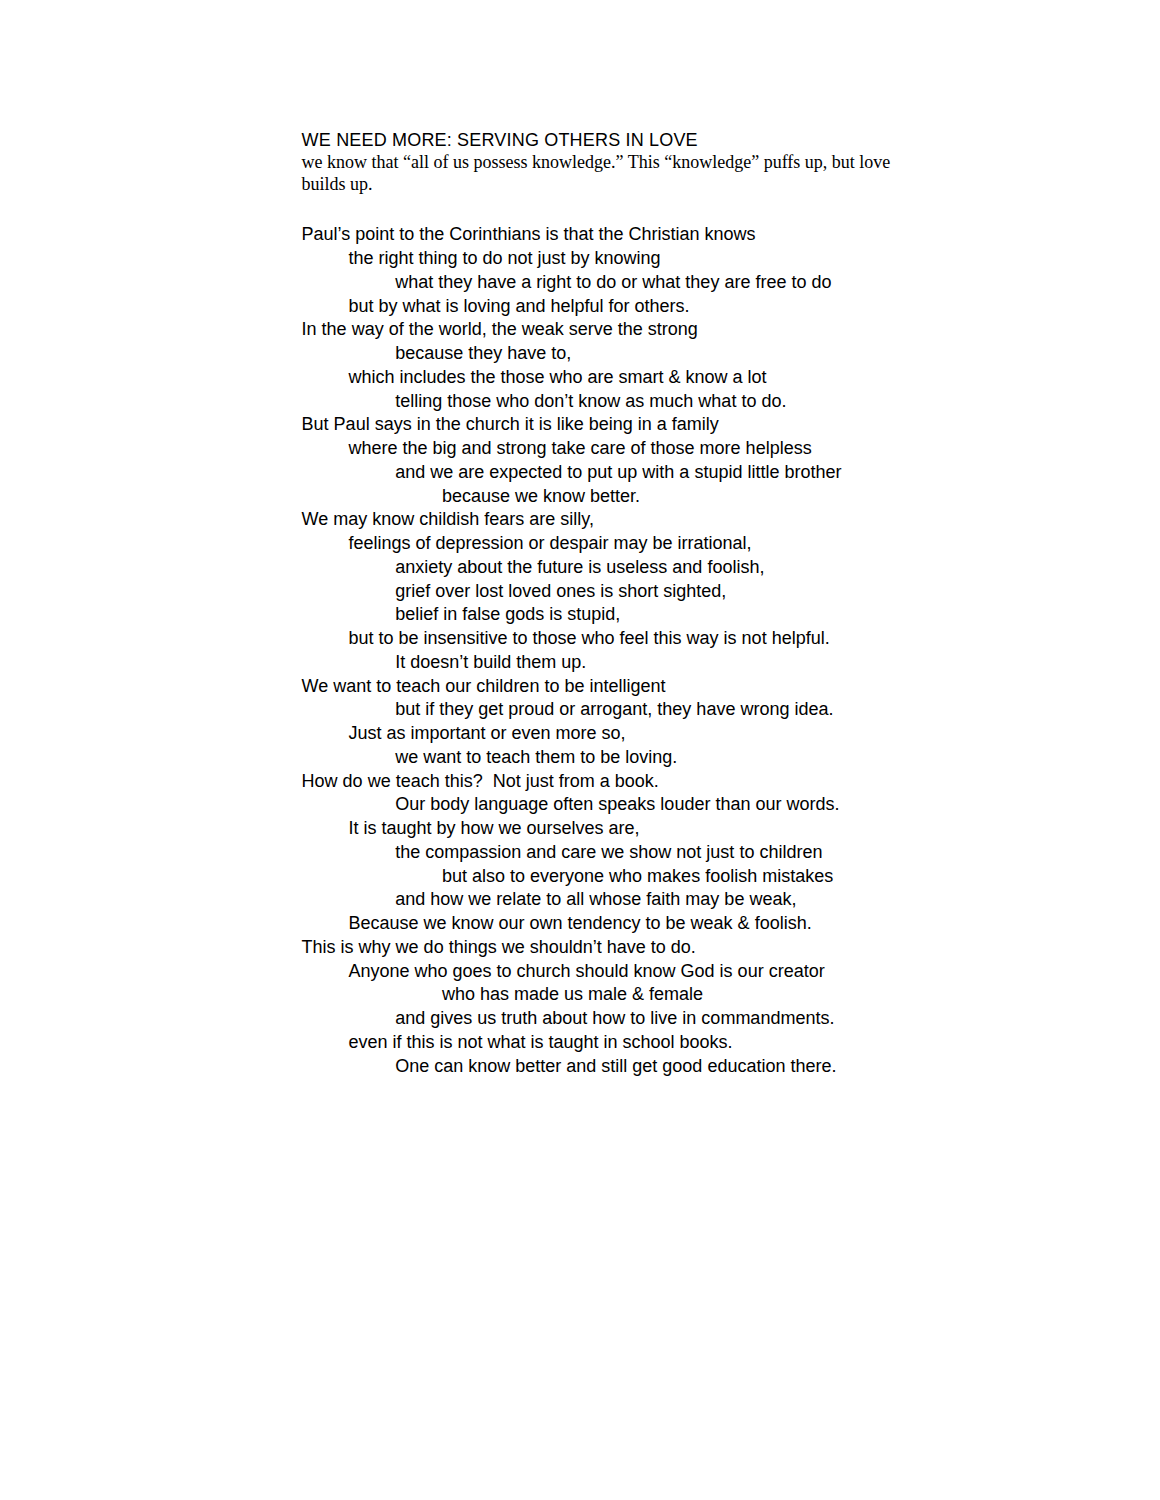WE NEED MORE: SERVING OTHERS IN LOVE
we know that “all of us possess knowledge.” This “knowledge” puffs up, but love builds up.
Paul’s point to the Corinthians is that the Christian knows
the right thing to do not just by knowing
what they have a right to do or what they are free to do
but by what is loving and helpful for others.
In the way of the world, the weak serve the strong
because they have to,
which includes the those who are smart & know a lot
telling those who don’t know as much what to do.
But Paul says in the church it is like being in a family
where the big and strong take care of those more helpless
and we are expected to put up with a stupid little brother
because we know better.
We may know childish fears are silly,
feelings of depression or despair may be irrational,
anxiety about the future is useless and foolish,
grief over lost loved ones is short sighted,
belief in false gods is stupid,
but to be insensitive to those who feel this way is not helpful.
It doesn’t build them up.
We want to teach our children to be intelligent
but if they get proud or arrogant, they have wrong idea.
Just as important or even more so,
we want to teach them to be loving.
How do we teach this? Not just from a book.
Our body language often speaks louder than our words.
It is taught by how we ourselves are,
the compassion and care we show not just to children
but also to everyone who makes foolish mistakes
and how we relate to all whose faith may be weak,
Because we know our own tendency to be weak & foolish.
This is why we do things we shouldn’t have to do.
Anyone who goes to church should know God is our creator
who has made us male & female
and gives us truth about how to live in commandments.
even if this is not what is taught in school books.
One can know better and still get good education there.